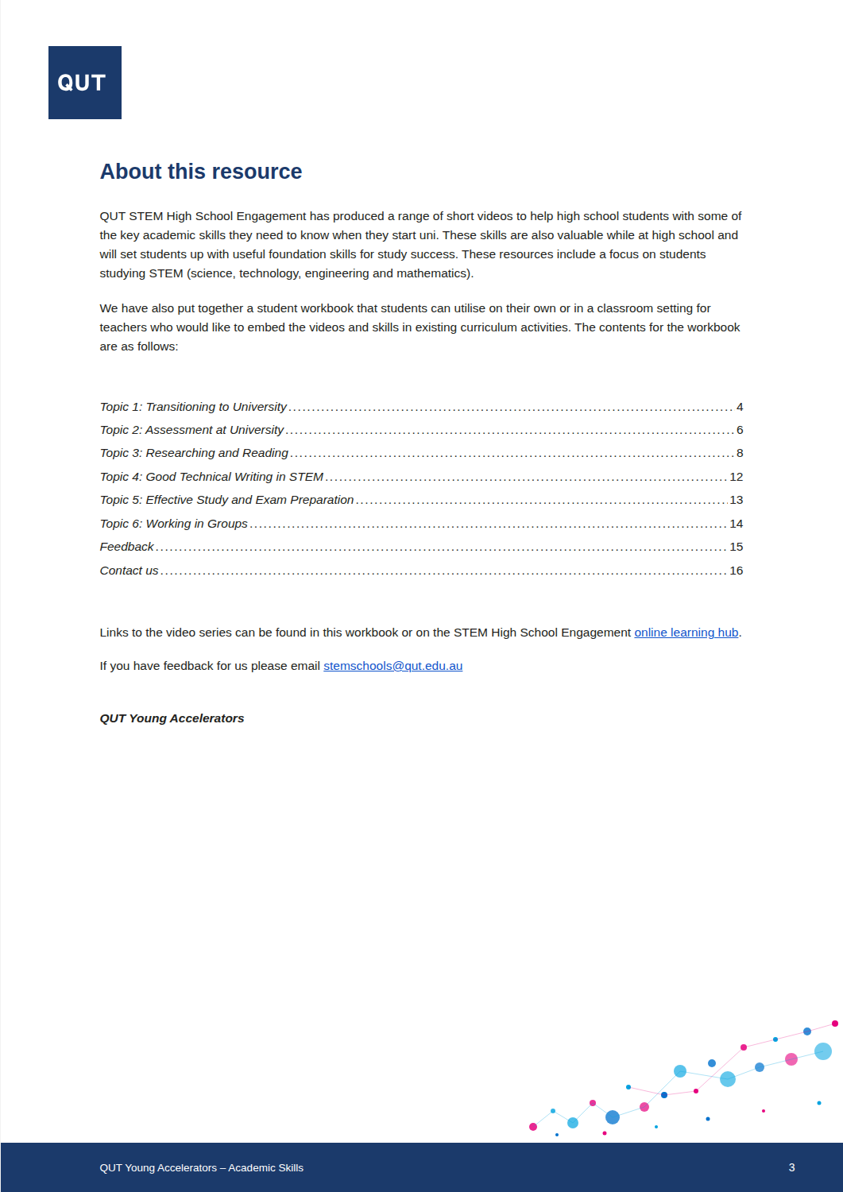About this resource
QUT STEM High School Engagement has produced a range of short videos to help high school students with some of the key academic skills they need to know when they start uni. These skills are also valuable while at high school and will set students up with useful foundation skills for study success. These resources include a focus on students studying STEM (science, technology, engineering and mathematics).
We have also put together a student workbook that students can utilise on their own or in a classroom setting for teachers who would like to embed the videos and skills in existing curriculum activities. The contents for the workbook are as follows:
Topic 1: Transitioning to University ................................................................................................................. 4
Topic 2: Assessment at University ................................................................................................................... 6
Topic 3: Researching and Reading .................................................................................................................. 8
Topic 4: Good Technical Writing in STEM ..................................................................................................... 12
Topic 5: Effective Study and Exam Preparation ............................................................................................. 13
Topic 6: Working in Groups ............................................................................................................................. 14
Feedback ................................................................................................................................................. 15
Contact us .............................................................................................................................................. 16
Links to the video series can be found in this workbook or on the STEM High School Engagement online learning hub.
If you have feedback for us please email stemschools@qut.edu.au
QUT Young Accelerators
QUT Young Accelerators – Academic Skills 3